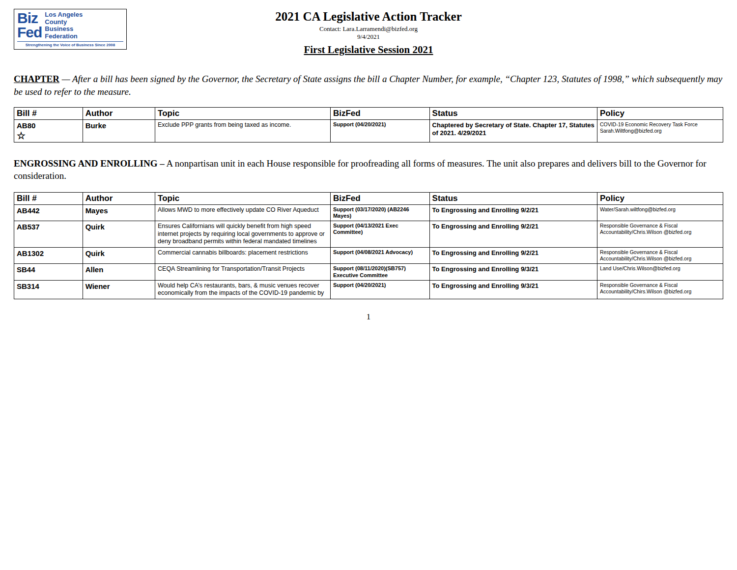Biz Fed
Los Angeles
County
Business
Federation
Strengthening the Voice of Business Since 2008
2021 CA Legislative Action Tracker
Contact: Lara.Larramendi@bizfed.org
9/4/2021
First Legislative Session 2021
CHAPTER — After a bill has been signed by the Governor, the Secretary of State assigns the bill a Chapter Number, for example, “Chapter 123, Statutes of 1998,” which subsequently may be used to refer to the measure.
| Bill # | Author | Topic | BizFed | Status | Policy |
| --- | --- | --- | --- | --- | --- |
| AB80 ☆ | Burke | Exclude PPP grants from being taxed as income. | Support (04/20/2021) | Chaptered by Secretary of State. Chapter 17, Statutes of 2021. 4/29/2021 | COVID-19 Economic Recovery Task Force Sarah.Wiltfong@bizfed.org |
ENGROSSING AND ENROLLING – A nonpartisan unit in each House responsible for proofreading all forms of measures. The unit also prepares and delivers bill to the Governor for consideration.
| Bill # | Author | Topic | BizFed | Status | Policy |
| --- | --- | --- | --- | --- | --- |
| AB442 | Mayes | Allows MWD to more effectively update CO River Aqueduct | Support (03/17/2020) (AB2246 Mayes) | To Engrossing and Enrolling 9/2/21 | Water/Sarah.wiltfong@bizfed.org |
| AB537 | Quirk | Ensures Californians will quickly benefit from high speed internet projects by requiring local governments to approve or deny broadband permits within federal mandated timelines | Support (04/13/2021 Exec Committee) | To Engrossing and Enrolling 9/2/21 | Responsible Governance & Fiscal Accountability/Chris.Wilson @bizfed.org |
| AB1302 | Quirk | Commercial cannabis billboards: placement restrictions | Support (04/08/2021 Advocacy) | To Engrossing and Enrolling 9/2/21 | Responsible Governance & Fiscal Accountability/Chris.Wilson @bizfed.org |
| SB44 | Allen | CEQA Streamlining for Transportation/Transit Projects | Support (08/11/2020)(SB757) Executive Committee | To Engrossing and Enrolling 9/3/21 | Land Use/Chris.Wilson@bizfed.org |
| SB314 | Wiener | Would help CA’s restaurants, bars, & music venues recover economically from the impacts of the COVID-19 pandemic by | Support (04/20/2021) | To Engrossing and Enrolling 9/3/21 | Responsible Governance & Fiscal Accountability/Chirs.Wilson @bizfed.org |
1